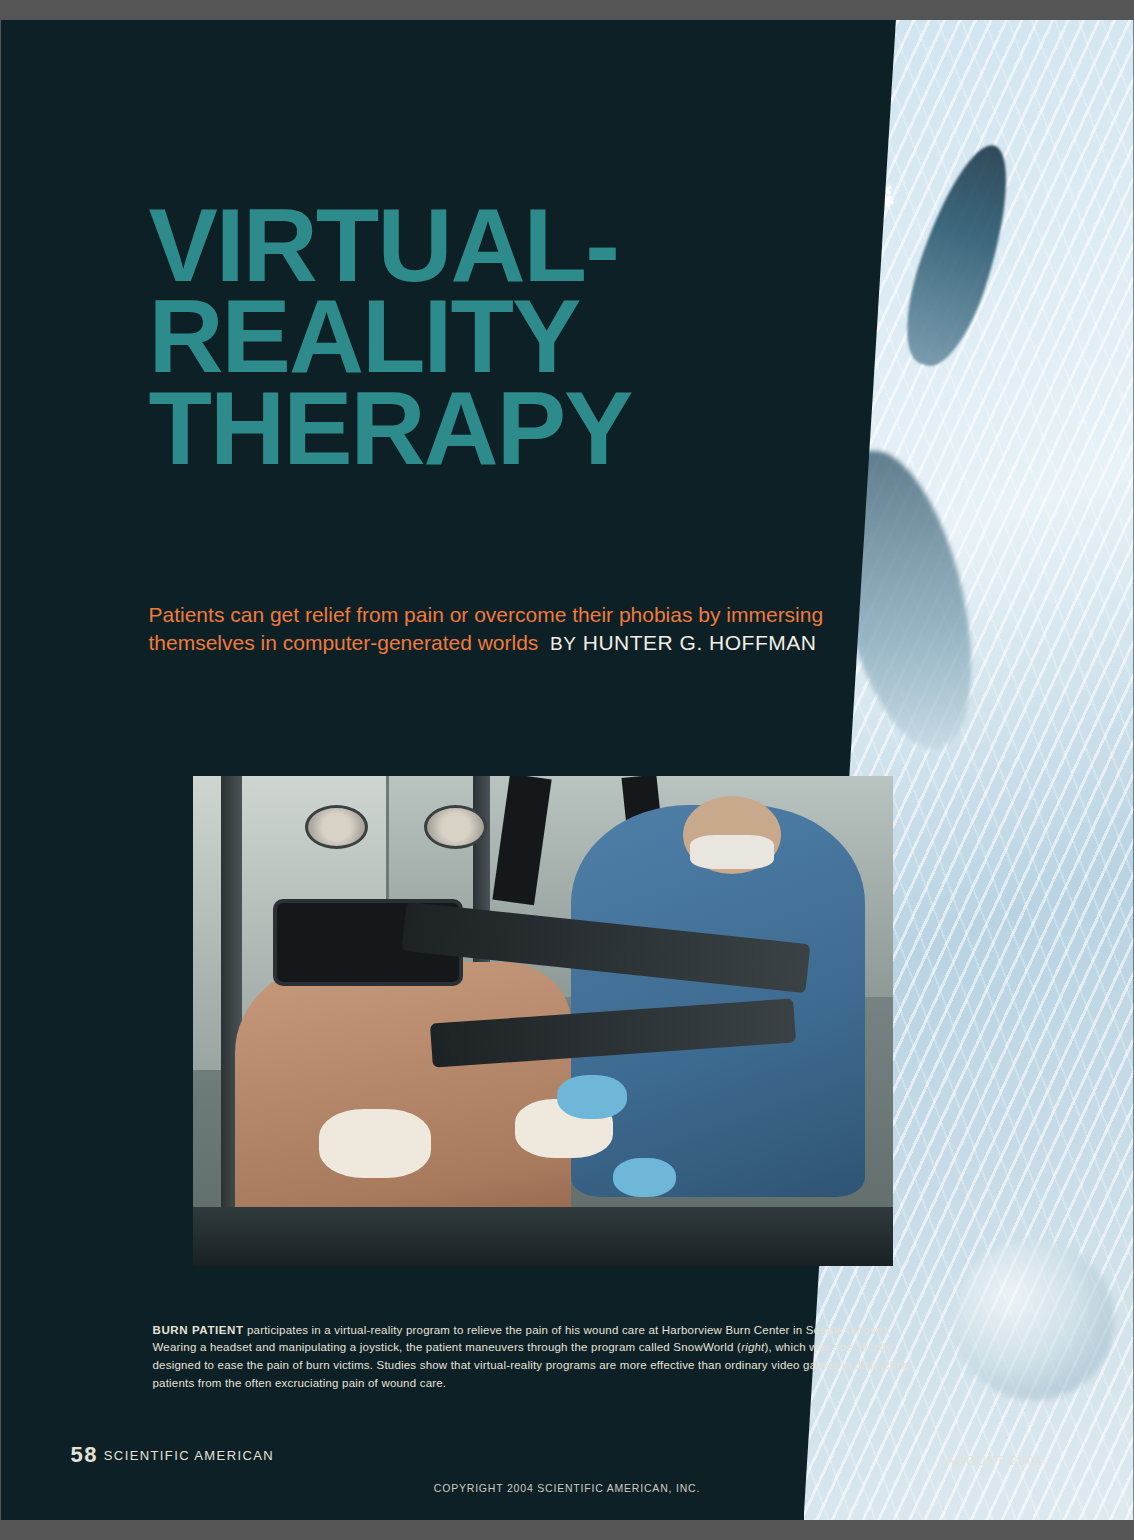❄
Virtual- Reality Therapy
Patients can get relief from pain or overcome their phobias by immersing themselves in computer-generated worlds BY HUNTER G. HOFFMAN
BURN PATIENT participates in a virtual-reality program to relieve the pain of his wound care at Harborview Burn Center in Seattle (above). Wearing a headset and manipulating a joystick, the patient maneuvers through the program called SnowWorld (right), which was specifically designed to ease the pain of burn victims. Studies show that virtual-reality programs are more effective than ordinary video games in distracting patients from the often excruciating pain of wound care.
58 SCIENTIFIC AMERICAN
AUGUST 2004
COPYRIGHT 2004 SCIENTIFIC AMERICAN, INC.